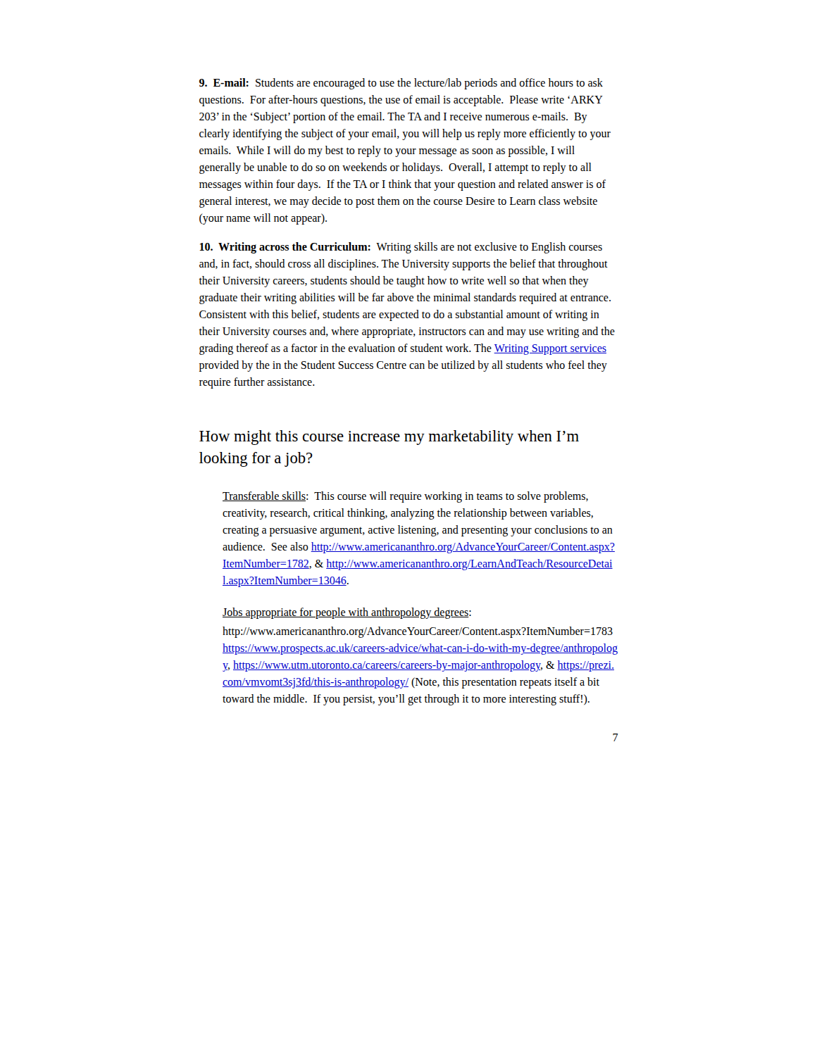9. E-mail: Students are encouraged to use the lecture/lab periods and office hours to ask questions. For after-hours questions, the use of email is acceptable. Please write ‘ARKY 203’ in the ‘Subject’ portion of the email. The TA and I receive numerous e-mails. By clearly identifying the subject of your email, you will help us reply more efficiently to your emails. While I will do my best to reply to your message as soon as possible, I will generally be unable to do so on weekends or holidays. Overall, I attempt to reply to all messages within four days. If the TA or I think that your question and related answer is of general interest, we may decide to post them on the course Desire to Learn class website (your name will not appear).
10. Writing across the Curriculum: Writing skills are not exclusive to English courses and, in fact, should cross all disciplines. The University supports the belief that throughout their University careers, students should be taught how to write well so that when they graduate their writing abilities will be far above the minimal standards required at entrance. Consistent with this belief, students are expected to do a substantial amount of writing in their University courses and, where appropriate, instructors can and may use writing and the grading thereof as a factor in the evaluation of student work. The Writing Support services provided by the in the Student Success Centre can be utilized by all students who feel they require further assistance.
How might this course increase my marketability when I’m looking for a job?
Transferable skills: This course will require working in teams to solve problems, creativity, research, critical thinking, analyzing the relationship between variables, creating a persuasive argument, active listening, and presenting your conclusions to an audience. See also http://www.americananthro.org/AdvanceYourCareer/Content.aspx?ItemNumber=1782, & http://www.americananthro.org/LearnAndTeach/ResourceDetail.aspx?ItemNumber=13046.
Jobs appropriate for people with anthropology degrees:
http://www.americananthro.org/AdvanceYourCareer/Content.aspx?ItemNumber=1783 https://www.prospects.ac.uk/careers-advice/what-can-i-do-with-my-degree/anthropology, https://www.utm.utoronto.ca/careers/careers-by-major-anthropology, & https://prezi.com/vmvomt3sj3fd/this-is-anthropology/ (Note, this presentation repeats itself a bit toward the middle. If you persist, you’ll get through it to more interesting stuff!).
7